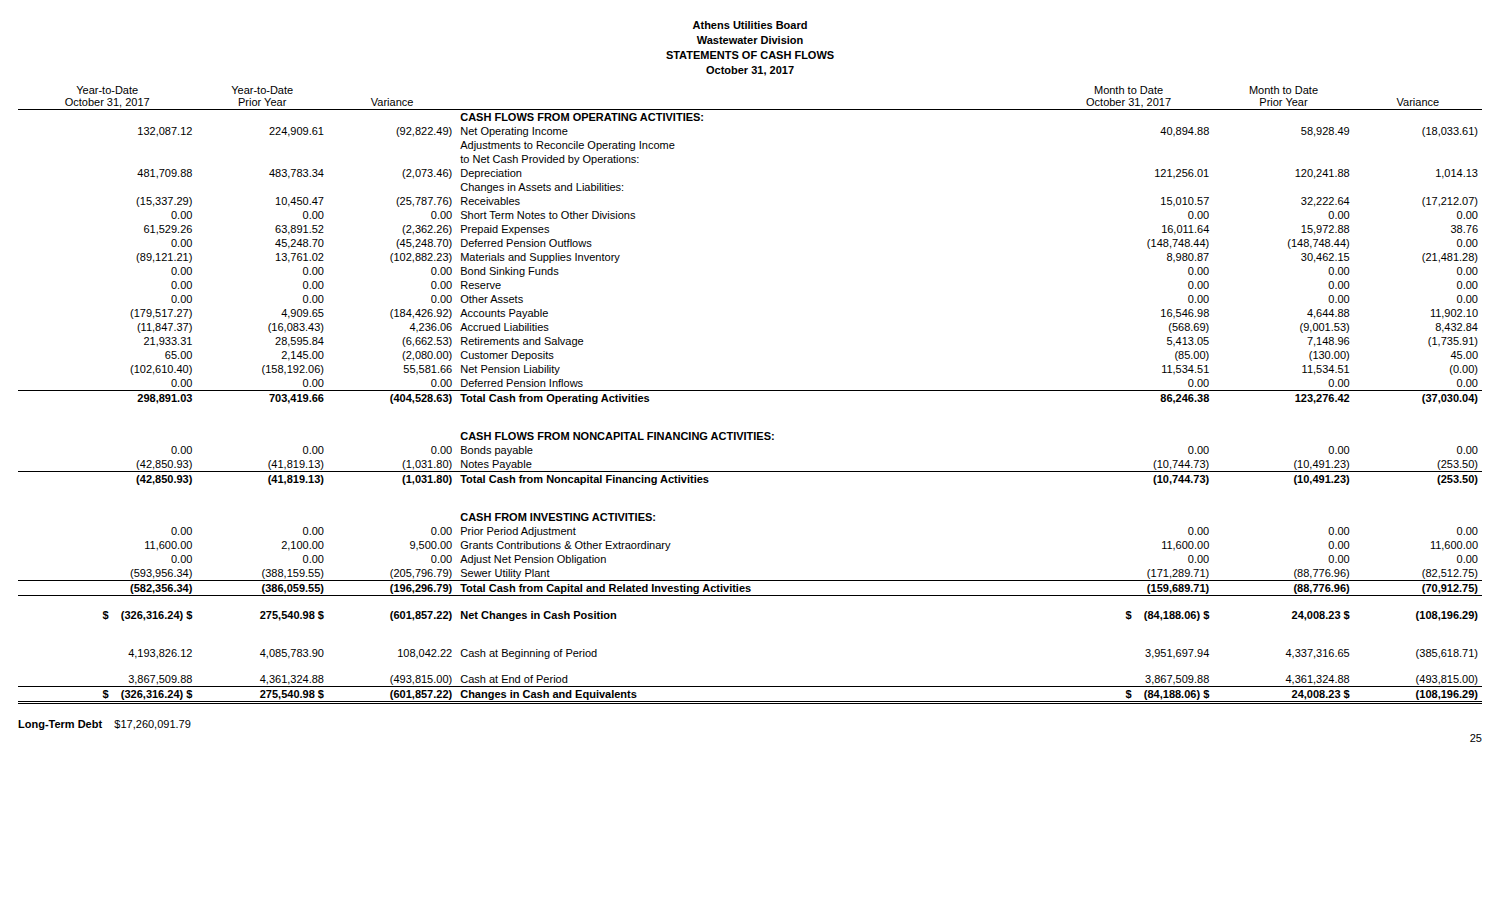Athens Utilities Board
Wastewater Division
STATEMENTS OF CASH FLOWS
October 31, 2017
| Year-to-Date October 31, 2017 | Year-to-Date Prior Year | Variance | | Month to Date October 31, 2017 | Month to Date Prior Year | Variance |
| --- | --- | --- | --- | --- | --- | --- |
| | CASH FLOWS FROM OPERATING ACTIVITIES: | |
| 132,087.12 | 224,909.61 | (92,822.49) | Net Operating Income | 40,894.88 | 58,928.49 | (18,033.61) |
| | Adjustments to Reconcile Operating Income | |
| | to Net Cash Provided by Operations: | |
| 481,709.88 | 483,783.34 | (2,073.46) | Depreciation | 121,256.01 | 120,241.88 | 1,014.13 |
| | Changes in Assets and Liabilities: | |
| (15,337.29) | 10,450.47 | (25,787.76) | Receivables | 15,010.57 | 32,222.64 | (17,212.07) |
| 0.00 | 0.00 | 0.00 | Short Term Notes to Other Divisions | 0.00 | 0.00 | 0.00 |
| 61,529.26 | 63,891.52 | (2,362.26) | Prepaid Expenses | 16,011.64 | 15,972.88 | 38.76 |
| 0.00 | 45,248.70 | (45,248.70) | Deferred Pension Outflows | (148,748.44) | (148,748.44) | 0.00 |
| (89,121.21) | 13,761.02 | (102,882.23) | Materials and Supplies Inventory | 8,980.87 | 30,462.15 | (21,481.28) |
| 0.00 | 0.00 | 0.00 | Bond Sinking Funds | 0.00 | 0.00 | 0.00 |
| 0.00 | 0.00 | 0.00 | Reserve | 0.00 | 0.00 | 0.00 |
| 0.00 | 0.00 | 0.00 | Other Assets | 0.00 | 0.00 | 0.00 |
| (179,517.27) | 4,909.65 | (184,426.92) | Accounts Payable | 16,546.98 | 4,644.88 | 11,902.10 |
| (11,847.37) | (16,083.43) | 4,236.06 | Accrued Liabilities | (568.69) | (9,001.53) | 8,432.84 |
| 21,933.31 | 28,595.84 | (6,662.53) | Retirements and Salvage | 5,413.05 | 7,148.96 | (1,735.91) |
| 65.00 | 2,145.00 | (2,080.00) | Customer Deposits | (85.00) | (130.00) | 45.00 |
| (102,610.40) | (158,192.06) | 55,581.66 | Net Pension Liability | 11,534.51 | 11,534.51 | (0.00) |
| 0.00 | 0.00 | 0.00 | Deferred Pension Inflows | 0.00 | 0.00 | 0.00 |
| 298,891.03 | 703,419.66 | (404,528.63) | Total Cash from Operating Activities | 86,246.38 | 123,276.42 | (37,030.04) |
| | CASH FLOWS FROM NONCAPITAL FINANCING ACTIVITIES: | |
| 0.00 | 0.00 | 0.00 | Bonds payable | 0.00 | 0.00 | 0.00 |
| (42,850.93) | (41,819.13) | (1,031.80) | Notes Payable | (10,744.73) | (10,491.23) | (253.50) |
| (42,850.93) | (41,819.13) | (1,031.80) | Total Cash from Noncapital Financing Activities | (10,744.73) | (10,491.23) | (253.50) |
| | CASH FROM INVESTING ACTIVITIES: | |
| 0.00 | 0.00 | 0.00 | Prior Period Adjustment | 0.00 | 0.00 | 0.00 |
| 11,600.00 | 2,100.00 | 9,500.00 | Grants Contributions & Other Extraordinary | 11,600.00 | 0.00 | 11,600.00 |
| 0.00 | 0.00 | 0.00 | Adjust Net Pension Obligation | 0.00 | 0.00 | 0.00 |
| (593,956.34) | (388,159.55) | (205,796.79) | Sewer Utility Plant | (171,289.71) | (88,776.96) | (82,512.75) |
| (582,356.34) | (386,059.55) | (196,296.79) | Total Cash from Capital and Related Investing Activities | (159,689.71) | (88,776.96) | (70,912.75) |
| $ (326,316.24) $ | 275,540.98 $ | (601,857.22) | Net Changes in Cash Position | $ (84,188.06) $ | 24,008.23 $ | (108,196.29) |
| 4,193,826.12 | 4,085,783.90 | 108,042.22 | Cash at Beginning of Period | 3,951,697.94 | 4,337,316.65 | (385,618.71) |
| 3,867,509.88 | 4,361,324.88 | (493,815.00) | Cash at End of Period | 3,867,509.88 | 4,361,324.88 | (493,815.00) |
| $ (326,316.24) $ | 275,540.98 $ | (601,857.22) | Changes in Cash and Equivalents | $ (84,188.06) $ | 24,008.23 $ | (108,196.29) |
Long-Term Debt $17,260,091.79
25